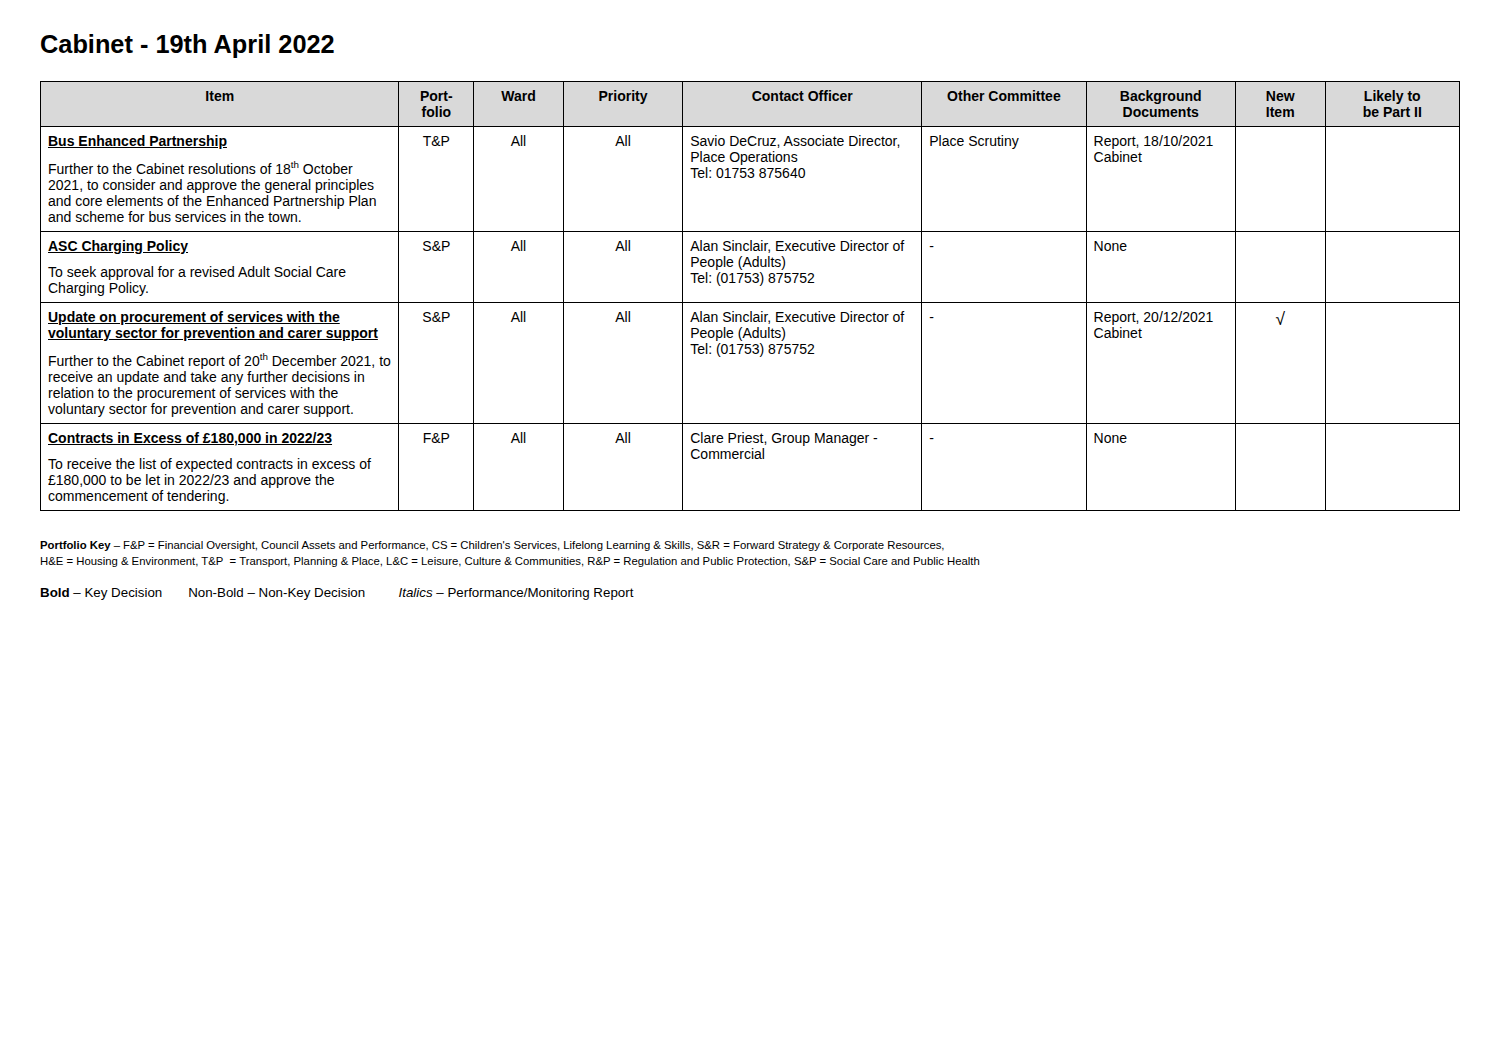Cabinet - 19th April 2022
| Item | Port- folio | Ward | Priority | Contact Officer | Other Committee | Background Documents | New Item | Likely to be Part II |
| --- | --- | --- | --- | --- | --- | --- | --- | --- |
| Bus Enhanced Partnership Further to the Cabinet resolutions of 18 th October 2021, to consider and approve the general principles and core elements of the Enhanced Partnership Plan and scheme for bus services in the town. | T&P | All | All | Savio DeCruz, Associate Director, Place Operations Tel: 01753 875640 | Place Scrutiny | Report, 18/10/2021 Cabinet | | |
| ASC Charging Policy To seek approval for a revised Adult Social Care Charging Policy. | S&P | All | All | Alan Sinclair, Executive Director of People (Adults) Tel: (01753) 875752 | - | None | | |
| Update on procurement of services with the voluntary sector for prevention and carer support Further to the Cabinet report of 20 th December 2021, to receive an update and take any further decisions in relation to the procurement of services with the voluntary sector for prevention and carer support. | S&P | All | All | Alan Sinclair, Executive Director of People (Adults) Tel: (01753) 875752 | - | Report, 20/12/2021 Cabinet | √ | |
| Contracts in Excess of £180,000 in 2022/23 To receive the list of expected contracts in excess of £180,000 to be let in 2022/23 and approve the commencement of tendering. | F&P | All | All | Clare Priest, Group Manager - Commercial | - | None | | |
Portfolio Key – F&P = Financial Oversight, Council Assets and Performance, CS = Children's Services, Lifelong Learning & Skills, S&R = Forward Strategy & Corporate Resources,
H&E = Housing & Environment, T&P = Transport, Planning & Place, L&C = Leisure, Culture & Communities, R&P = Regulation and Public Protection, S&P = Social Care and Public Health
Bold – Key Decision Non-Bold – Non-Key Decision Italics – Performance/Monitoring Report